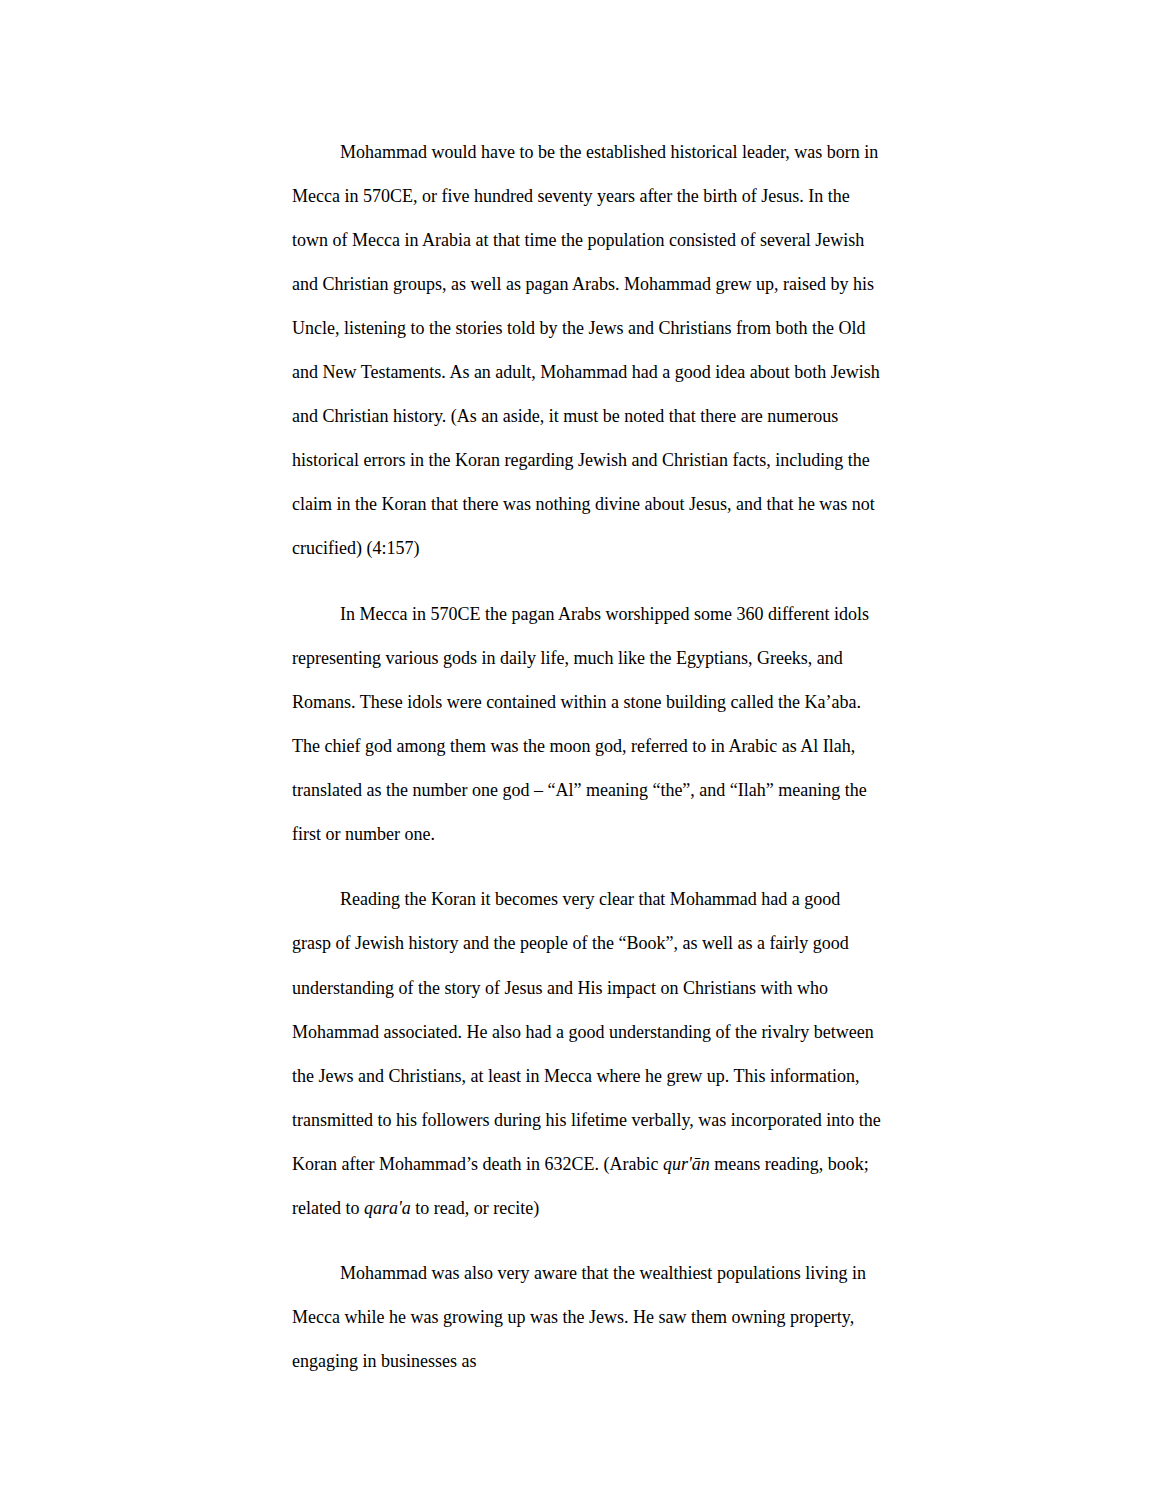Mohammad would have to be the established historical leader, was born in Mecca in 570CE, or five hundred seventy years after the birth of Jesus. In the town of Mecca in Arabia at that time the population consisted of several Jewish and Christian groups, as well as pagan Arabs. Mohammad grew up, raised by his Uncle, listening to the stories told by the Jews and Christians from both the Old and New Testaments. As an adult, Mohammad had a good idea about both Jewish and Christian history. (As an aside, it must be noted that there are numerous historical errors in the Koran regarding Jewish and Christian facts, including the claim in the Koran that there was nothing divine about Jesus, and that he was not crucified) (4:157)
In Mecca in 570CE the pagan Arabs worshipped some 360 different idols representing various gods in daily life, much like the Egyptians, Greeks, and Romans. These idols were contained within a stone building called the Ka’aba. The chief god among them was the moon god, referred to in Arabic as Al Ilah, translated as the number one god – “Al” meaning “the”, and “Ilah” meaning the first or number one.
Reading the Koran it becomes very clear that Mohammad had a good grasp of Jewish history and the people of the “Book”, as well as a fairly good understanding of the story of Jesus and His impact on Christians with who Mohammad associated. He also had a good understanding of the rivalry between the Jews and Christians, at least in Mecca where he grew up. This information, transmitted to his followers during his lifetime verbally, was incorporated into the Koran after Mohammad’s death in 632CE. (Arabic qur'ān means reading, book; related to qara'a to read, or recite)
Mohammad was also very aware that the wealthiest populations living in Mecca while he was growing up was the Jews. He saw them owning property, engaging in businesses as